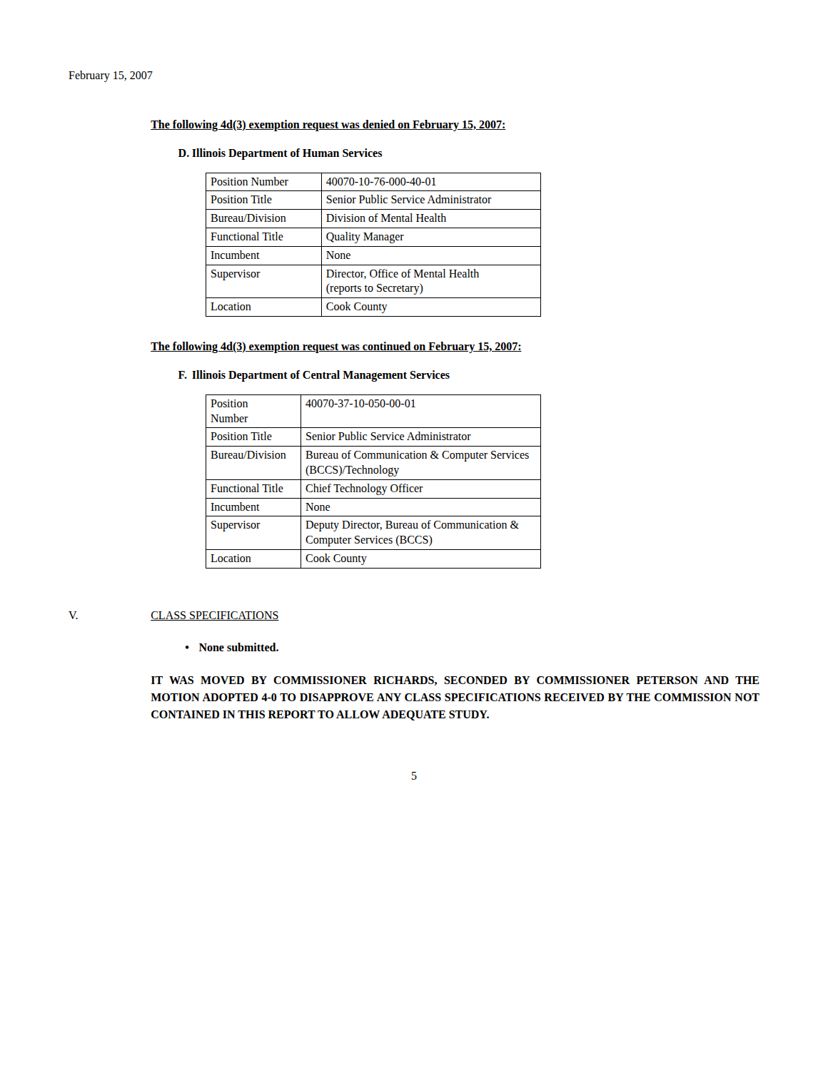February 15, 2007
The following 4d(3) exemption request was denied on February 15, 2007:
D. Illinois Department of Human Services
| Position Number | 40070-10-76-000-40-01 |
| Position Title | Senior Public Service Administrator |
| Bureau/Division | Division of Mental Health |
| Functional Title | Quality Manager |
| Incumbent | None |
| Supervisor | Director, Office of Mental Health (reports to Secretary) |
| Location | Cook County |
The following 4d(3) exemption request was continued on February 15, 2007:
F. Illinois Department of Central Management Services
| Position Number | 40070-37-10-050-00-01 |
| Position Title | Senior Public Service Administrator |
| Bureau/Division | Bureau of Communication & Computer Services (BCCS)/Technology |
| Functional Title | Chief Technology Officer |
| Incumbent | None |
| Supervisor | Deputy Director, Bureau of Communication & Computer Services (BCCS) |
| Location | Cook County |
V.
CLASS SPECIFICATIONS
None submitted.
IT WAS MOVED BY COMMISSIONER RICHARDS, SECONDED BY COMMISSIONER PETERSON AND THE MOTION ADOPTED 4-0 TO DISAPPROVE ANY CLASS SPECIFICATIONS RECEIVED BY THE COMMISSION NOT CONTAINED IN THIS REPORT TO ALLOW ADEQUATE STUDY.
5